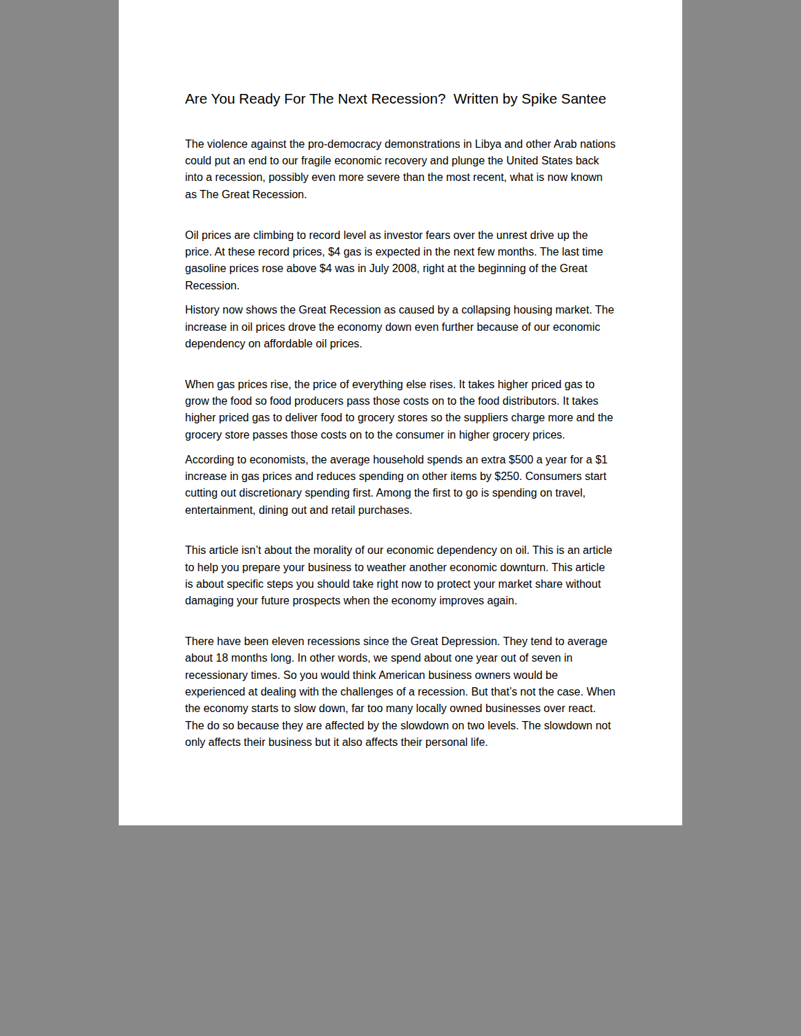Are You Ready For The Next Recession? Written by Spike Santee
The violence against the pro-democracy demonstrations in Libya and other Arab nations could put an end to our fragile economic recovery and plunge the United States back into a recession, possibly even more severe than the most recent, what is now known as The Great Recession.
Oil prices are climbing to record level as investor fears over the unrest drive up the price. At these record prices, $4 gas is expected in the next few months. The last time gasoline prices rose above $4 was in July 2008, right at the beginning of the Great Recession.
History now shows the Great Recession as caused by a collapsing housing market. The increase in oil prices drove the economy down even further because of our economic dependency on affordable oil prices.
When gas prices rise, the price of everything else rises. It takes higher priced gas to grow the food so food producers pass those costs on to the food distributors. It takes higher priced gas to deliver food to grocery stores so the suppliers charge more and the grocery store passes those costs on to the consumer in higher grocery prices.
According to economists, the average household spends an extra $500 a year for a $1 increase in gas prices and reduces spending on other items by $250. Consumers start cutting out discretionary spending first. Among the first to go is spending on travel, entertainment, dining out and retail purchases.
This article isn’t about the morality of our economic dependency on oil. This is an article to help you prepare your business to weather another economic downturn. This article is about specific steps you should take right now to protect your market share without damaging your future prospects when the economy improves again.
There have been eleven recessions since the Great Depression. They tend to average about 18 months long. In other words, we spend about one year out of seven in recessionary times. So you would think American business owners would be experienced at dealing with the challenges of a recession. But that’s not the case. When the economy starts to slow down, far too many locally owned businesses over react. The do so because they are affected by the slowdown on two levels. The slowdown not only affects their business but it also affects their personal life.